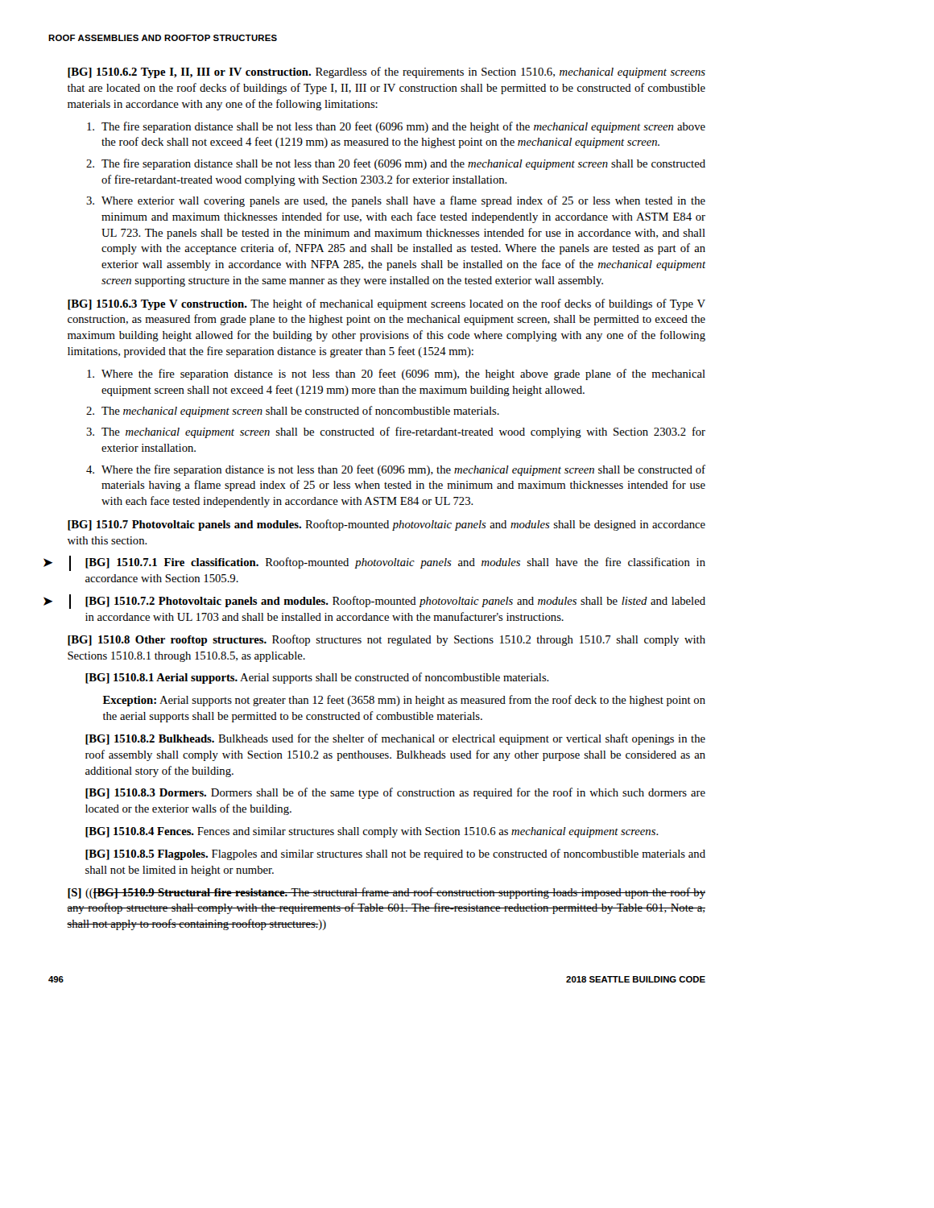ROOF ASSEMBLIES AND ROOFTOP STRUCTURES
[BG] 1510.6.2 Type I, II, III or IV construction. Regardless of the requirements in Section 1510.6, mechanical equipment screens that are located on the roof decks of buildings of Type I, II, III or IV construction shall be permitted to be constructed of combustible materials in accordance with any one of the following limitations:
The fire separation distance shall be not less than 20 feet (6096 mm) and the height of the mechanical equipment screen above the roof deck shall not exceed 4 feet (1219 mm) as measured to the highest point on the mechanical equipment screen.
The fire separation distance shall be not less than 20 feet (6096 mm) and the mechanical equipment screen shall be constructed of fire-retardant-treated wood complying with Section 2303.2 for exterior installation.
Where exterior wall covering panels are used, the panels shall have a flame spread index of 25 or less when tested in the minimum and maximum thicknesses intended for use, with each face tested independently in accordance with ASTM E84 or UL 723. The panels shall be tested in the minimum and maximum thicknesses intended for use in accordance with, and shall comply with the acceptance criteria of, NFPA 285 and shall be installed as tested. Where the panels are tested as part of an exterior wall assembly in accordance with NFPA 285, the panels shall be installed on the face of the mechanical equipment screen supporting structure in the same manner as they were installed on the tested exterior wall assembly.
[BG] 1510.6.3 Type V construction. The height of mechanical equipment screens located on the roof decks of buildings of Type V construction, as measured from grade plane to the highest point on the mechanical equipment screen, shall be permitted to exceed the maximum building height allowed for the building by other provisions of this code where complying with any one of the following limitations, provided that the fire separation distance is greater than 5 feet (1524 mm):
Where the fire separation distance is not less than 20 feet (6096 mm), the height above grade plane of the mechanical equipment screen shall not exceed 4 feet (1219 mm) more than the maximum building height allowed.
The mechanical equipment screen shall be constructed of noncombustible materials.
The mechanical equipment screen shall be constructed of fire-retardant-treated wood complying with Section 2303.2 for exterior installation.
Where the fire separation distance is not less than 20 feet (6096 mm), the mechanical equipment screen shall be constructed of materials having a flame spread index of 25 or less when tested in the minimum and maximum thicknesses intended for use with each face tested independently in accordance with ASTM E84 or UL 723.
[BG] 1510.7 Photovoltaic panels and modules. Rooftop-mounted photovoltaic panels and modules shall be designed in accordance with this section.
➤
[BG] 1510.7.1 Fire classification. Rooftop-mounted photovoltaic panels and modules shall have the fire classification in accordance with Section 1505.9.
➤
[BG] 1510.7.2 Photovoltaic panels and modules. Rooftop-mounted photovoltaic panels and modules shall be listed and labeled in accordance with UL 1703 and shall be installed in accordance with the manufacturer's instructions.
[BG] 1510.8 Other rooftop structures. Rooftop structures not regulated by Sections 1510.2 through 1510.7 shall comply with Sections 1510.8.1 through 1510.8.5, as applicable.
[BG] 1510.8.1 Aerial supports. Aerial supports shall be constructed of noncombustible materials.
Exception: Aerial supports not greater than 12 feet (3658 mm) in height as measured from the roof deck to the highest point on the aerial supports shall be permitted to be constructed of combustible materials.
[BG] 1510.8.2 Bulkheads. Bulkheads used for the shelter of mechanical or electrical equipment or vertical shaft openings in the roof assembly shall comply with Section 1510.2 as penthouses. Bulkheads used for any other purpose shall be considered as an additional story of the building.
[BG] 1510.8.3 Dormers. Dormers shall be of the same type of construction as required for the roof in which such dormers are located or the exterior walls of the building.
[BG] 1510.8.4 Fences. Fences and similar structures shall comply with Section 1510.6 as mechanical equipment screens.
[BG] 1510.8.5 Flagpoles. Flagpoles and similar structures shall not be required to be constructed of noncombustible materials and shall not be limited in height or number.
[S] (([BG] 1510.9 Structural fire resistance. The structural frame and roof construction supporting loads imposed upon the roof by any rooftop structure shall comply with the requirements of Table 601. The fire-resistance reduction permitted by Table 601, Note a, shall not apply to roofs containing rooftop structures.))
496 2018 SEATTLE BUILDING CODE